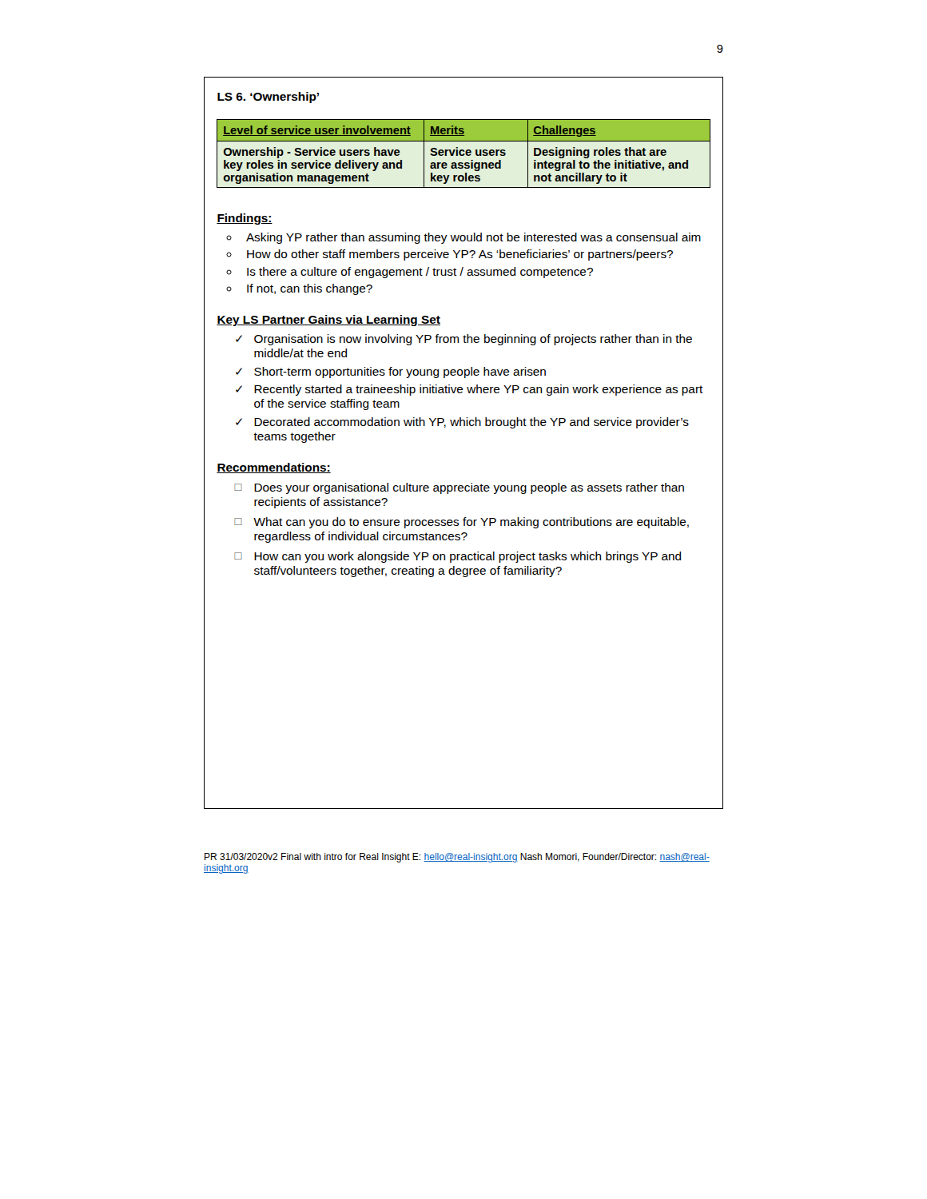9
LS 6. ‘Ownership’
| Level of service user involvement | Merits | Challenges |
| --- | --- | --- |
| Ownership - Service users have key roles in service delivery and organisation management | Service users are assigned key roles | Designing roles that are integral to the initiative, and not ancillary to it |
Findings:
Asking YP rather than assuming they would not be interested was a consensual aim
How do other staff members perceive YP? As ‘beneficiaries’ or partners/peers?
Is there a culture of engagement / trust / assumed competence?
If not, can this change?
Key LS Partner Gains via Learning Set
Organisation is now involving YP from the beginning of projects rather than in the middle/at the end
Short-term opportunities for young people have arisen
Recently started a traineeship initiative where YP can gain work experience as part of the service staffing team
Decorated accommodation with YP, which brought the YP and service provider’s teams together
Recommendations:
Does your organisational culture appreciate young people as assets rather than recipients of assistance?
What can you do to ensure processes for YP making contributions are equitable, regardless of individual circumstances?
How can you work alongside YP on practical project tasks which brings YP and staff/volunteers together, creating a degree of familiarity?
PR 31/03/2020v2 Final with intro for Real Insight E: hello@real-insight.org Nash Momori, Founder/Director: nash@real-insight.org